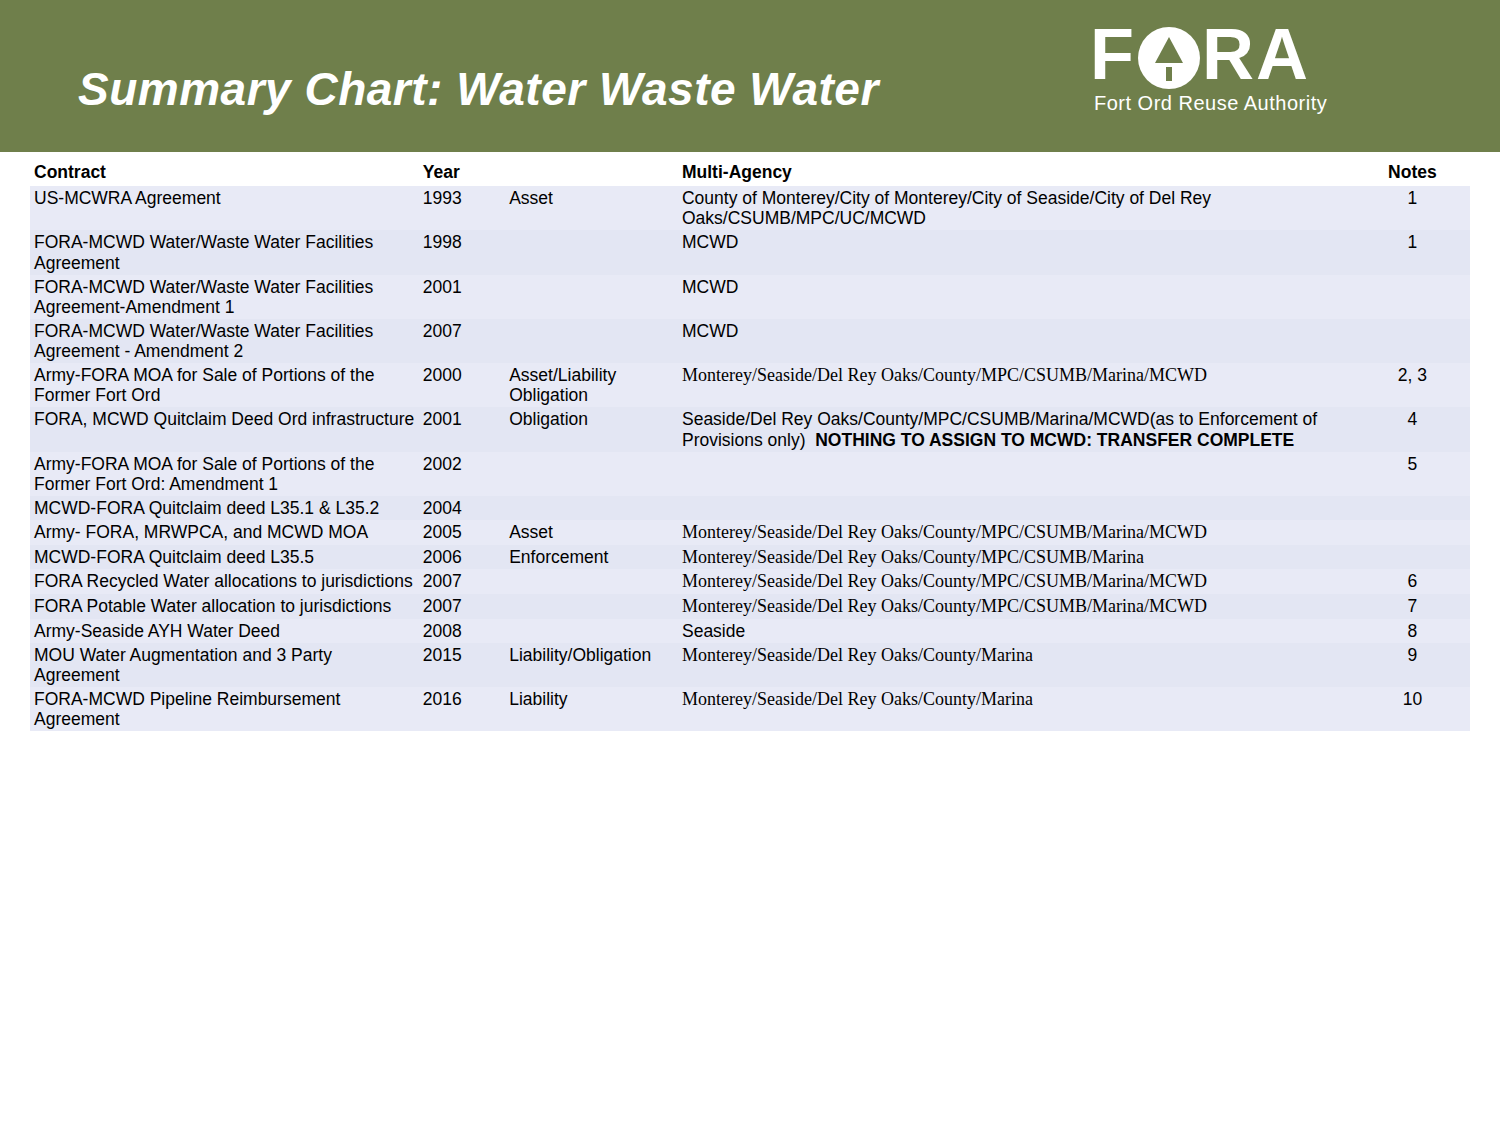Summary Chart: Water Waste Water
F RA
Fort Ord Reuse Authority
| Contract | Year | | Multi-Agency | Notes |
| --- | --- | --- | --- | --- |
| US-MCWRA Agreement | 1993 | Asset | County of Monterey/City of Monterey/City of Seaside/City of Del Rey Oaks/CSUMB/MPC/UC/MCWD | 1 |
| FORA-MCWD Water/Waste Water Facilities Agreement | 1998 | | MCWD | 1 |
| FORA-MCWD Water/Waste Water Facilities Agreement-Amendment 1 | 2001 | | MCWD | |
| FORA-MCWD Water/Waste Water Facilities Agreement - Amendment 2 | 2007 | | MCWD | |
| Army-FORA MOA for Sale of Portions of the Former Fort Ord | 2000 | Asset/Liability Obligation | Monterey/Seaside/Del Rey Oaks/County/MPC/CSUMB/Marina/MCWD | 2, 3 |
| FORA, MCWD Quitclaim Deed Ord infrastructure | 2001 | Obligation | Seaside/Del Rey Oaks/County/MPC/CSUMB/Marina/MCWD(as to Enforcement of Provisions only) NOTHING TO ASSIGN TO MCWD: TRANSFER COMPLETE | 4 |
| Army-FORA MOA for Sale of Portions of the Former Fort Ord: Amendment 1 | 2002 | | | 5 |
| MCWD-FORA Quitclaim deed L35.1 & L35.2 | 2004 | | | |
| Army- FORA, MRWPCA, and MCWD MOA | 2005 | Asset | Monterey/Seaside/Del Rey Oaks/County/MPC/CSUMB/Marina/MCWD | |
| MCWD-FORA Quitclaim deed L35.5 | 2006 | Enforcement | Monterey/Seaside/Del Rey Oaks/County/MPC/CSUMB/Marina | |
| FORA Recycled Water allocations to jurisdictions | 2007 | | Monterey/Seaside/Del Rey Oaks/County/MPC/CSUMB/Marina/MCWD | 6 |
| FORA Potable Water allocation to jurisdictions | 2007 | | Monterey/Seaside/Del Rey Oaks/County/MPC/CSUMB/Marina/MCWD | 7 |
| Army-Seaside AYH Water Deed | 2008 | | Seaside | 8 |
| MOU Water Augmentation and 3 Party Agreement | 2015 | Liability/Obligation | Monterey/Seaside/Del Rey Oaks/County/Marina | 9 |
| FORA-MCWD Pipeline Reimbursement Agreement | 2016 | Liability | Monterey/Seaside/Del Rey Oaks/County/Marina | 10 |